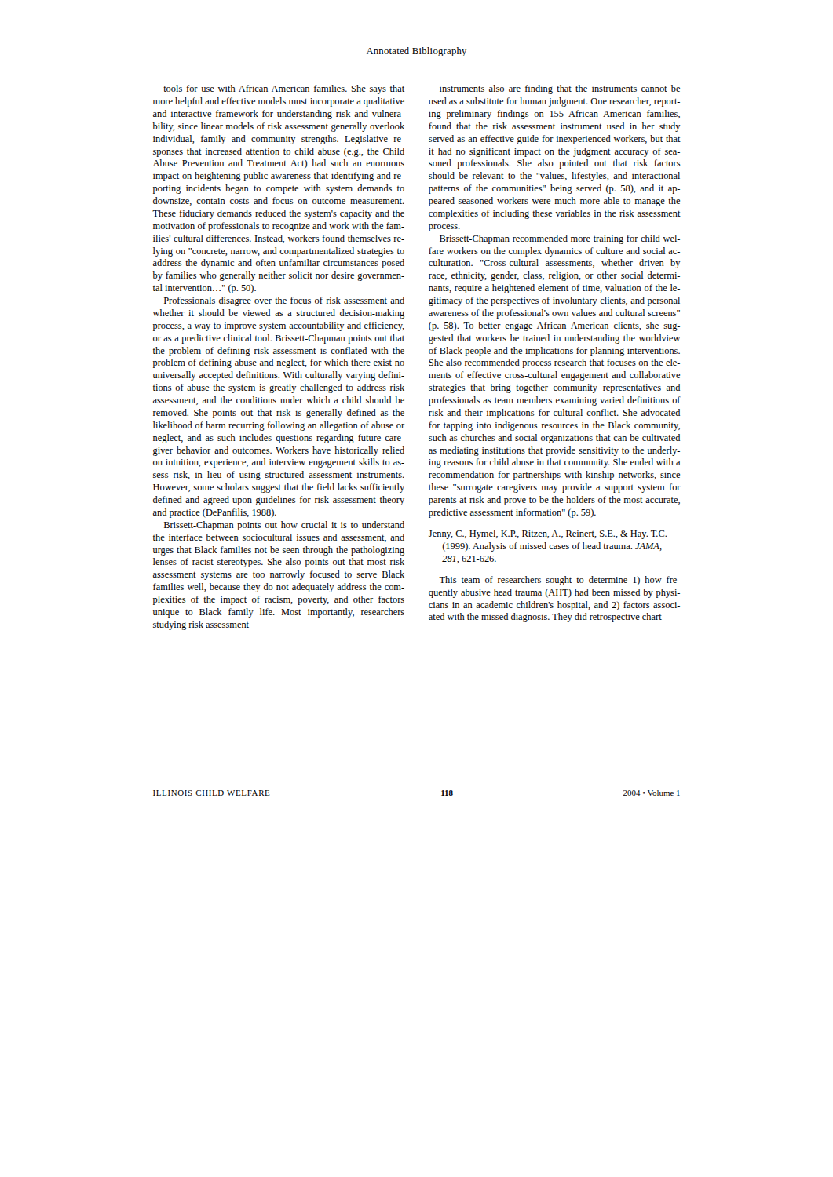Annotated Bibliography
tools for use with African American families. She says that more helpful and effective models must incorporate a qualitative and interactive framework for understanding risk and vulnerability, since linear models of risk assessment generally overlook individual, family and community strengths. Legislative responses that increased attention to child abuse (e.g., the Child Abuse Prevention and Treatment Act) had such an enormous impact on heightening public awareness that identifying and reporting incidents began to compete with system demands to downsize, contain costs and focus on outcome measurement. These fiduciary demands reduced the system's capacity and the motivation of professionals to recognize and work with the families' cultural differences. Instead, workers found themselves relying on "concrete, narrow, and compartmentalized strategies to address the dynamic and often unfamiliar circumstances posed by families who generally neither solicit nor desire governmental intervention…" (p. 50).
Professionals disagree over the focus of risk assessment and whether it should be viewed as a structured decision-making process, a way to improve system accountability and efficiency, or as a predictive clinical tool. Brissett-Chapman points out that the problem of defining risk assessment is conflated with the problem of defining abuse and neglect, for which there exist no universally accepted definitions. With culturally varying definitions of abuse the system is greatly challenged to address risk assessment, and the conditions under which a child should be removed. She points out that risk is generally defined as the likelihood of harm recurring following an allegation of abuse or neglect, and as such includes questions regarding future caregiver behavior and outcomes. Workers have historically relied on intuition, experience, and interview engagement skills to assess risk, in lieu of using structured assessment instruments. However, some scholars suggest that the field lacks sufficiently defined and agreed-upon guidelines for risk assessment theory and practice (DePanfilis, 1988).
Brissett-Chapman points out how crucial it is to understand the interface between sociocultural issues and assessment, and urges that Black families not be seen through the pathologizing lenses of racist stereotypes. She also points out that most risk assessment systems are too narrowly focused to serve Black families well, because they do not adequately address the complexities of the impact of racism, poverty, and other factors unique to Black family life. Most importantly, researchers studying risk assessment
instruments also are finding that the instruments cannot be used as a substitute for human judgment. One researcher, reporting preliminary findings on 155 African American families, found that the risk assessment instrument used in her study served as an effective guide for inexperienced workers, but that it had no significant impact on the judgment accuracy of seasoned professionals. She also pointed out that risk factors should be relevant to the "values, lifestyles, and interactional patterns of the communities" being served (p. 58), and it appeared seasoned workers were much more able to manage the complexities of including these variables in the risk assessment process.
Brissett-Chapman recommended more training for child welfare workers on the complex dynamics of culture and social acculturation. "Cross-cultural assessments, whether driven by race, ethnicity, gender, class, religion, or other social determinants, require a heightened element of time, valuation of the legitimacy of the perspectives of involuntary clients, and personal awareness of the professional's own values and cultural screens" (p. 58). To better engage African American clients, she suggested that workers be trained in understanding the worldview of Black people and the implications for planning interventions. She also recommended process research that focuses on the elements of effective cross-cultural engagement and collaborative strategies that bring together community representatives and professionals as team members examining varied definitions of risk and their implications for cultural conflict. She advocated for tapping into indigenous resources in the Black community, such as churches and social organizations that can be cultivated as mediating institutions that provide sensitivity to the underlying reasons for child abuse in that community. She ended with a recommendation for partnerships with kinship networks, since these "surrogate caregivers may provide a support system for parents at risk and prove to be the holders of the most accurate, predictive assessment information" (p. 59).
Jenny, C., Hymel, K.P., Ritzen, A., Reinert, S.E., & Hay. T.C. (1999). Analysis of missed cases of head trauma. JAMA, 281, 621-626.
This team of researchers sought to determine 1) how frequently abusive head trauma (AHT) had been missed by physicians in an academic children's hospital, and 2) factors associated with the missed diagnosis. They did retrospective chart
Illinois Child Welfare
118
2004 • Volume 1